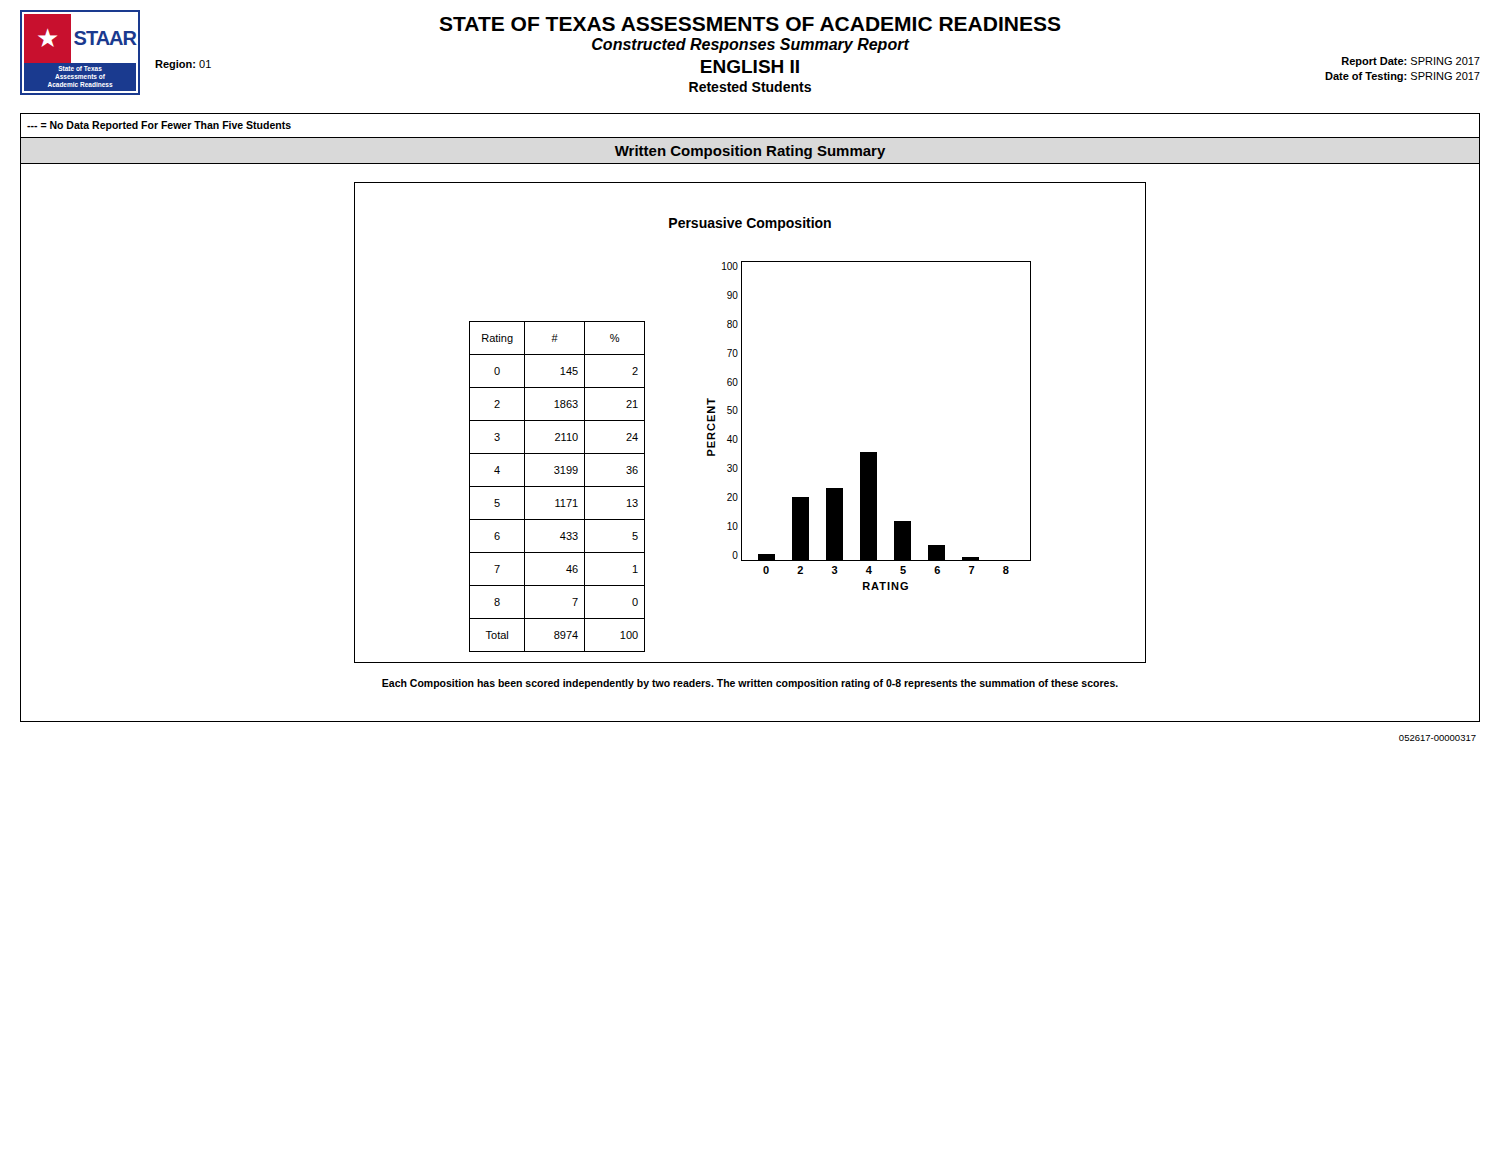★
STAAR
State of Texas
Assessments of
Academic Readiness
STATE OF TEXAS ASSESSMENTS OF ACADEMIC READINESS
Constructed Responses Summary Report
ENGLISH II
Retested Students
Region: 01
Report Date: SPRING 2017
Date of Testing: SPRING 2017
--- = No Data Reported For Fewer Than Five Students
Written Composition Rating Summary
Persuasive Composition
| Rating | # | % |
| --- | --- | --- |
| 0 | 145 | 2 |
| 2 | 1863 | 21 |
| 3 | 2110 | 24 |
| 4 | 3199 | 36 |
| 5 | 1171 | 13 |
| 6 | 433 | 5 |
| 7 | 46 | 1 |
| 8 | 7 | 0 |
| Total | 8974 | 100 |
PERCENT
100 90 80 70 60 50 40 30 20 10 0
02345678
RATING
Each Composition has been scored independently by two readers. The written composition rating of 0-8 represents the summation of these scores.
052617-00000317